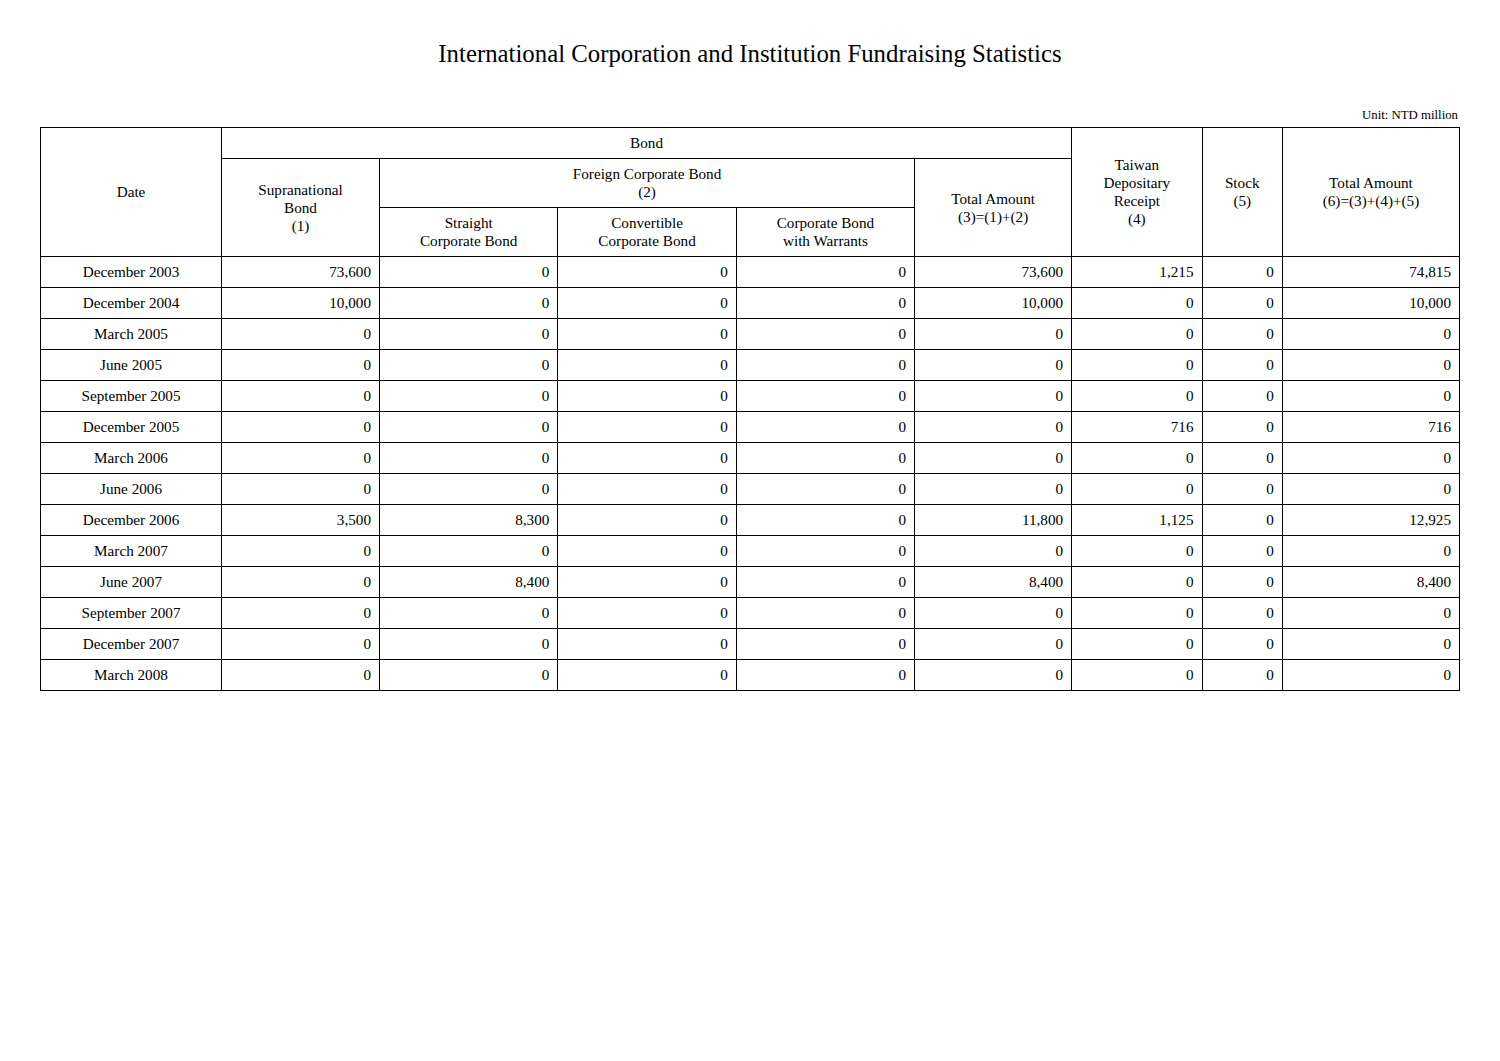International Corporation and Institution Fundraising Statistics
Unit: NTD million
| Date | Bond | Taiwan Depositary Receipt (4) | Stock (5) | Total Amount (6)=(3)+(4)+(5) |
| --- | --- | --- | --- | --- |
| Supranational Bond (1) | Foreign Corporate Bond (2) | Total Amount (3)=(1)+(2) |
| Straight Corporate Bond | Convertible Corporate Bond | Corporate Bond with Warrants |
| December 2003 | 73,600 | 0 | 0 | 0 | 73,600 | 1,215 | 0 | 74,815 |
| December 2004 | 10,000 | 0 | 0 | 0 | 10,000 | 0 | 0 | 10,000 |
| March 2005 | 0 | 0 | 0 | 0 | 0 | 0 | 0 | 0 |
| June 2005 | 0 | 0 | 0 | 0 | 0 | 0 | 0 | 0 |
| September 2005 | 0 | 0 | 0 | 0 | 0 | 0 | 0 | 0 |
| December 2005 | 0 | 0 | 0 | 0 | 0 | 716 | 0 | 716 |
| March 2006 | 0 | 0 | 0 | 0 | 0 | 0 | 0 | 0 |
| June 2006 | 0 | 0 | 0 | 0 | 0 | 0 | 0 | 0 |
| December 2006 | 3,500 | 8,300 | 0 | 0 | 11,800 | 1,125 | 0 | 12,925 |
| March 2007 | 0 | 0 | 0 | 0 | 0 | 0 | 0 | 0 |
| June 2007 | 0 | 8,400 | 0 | 0 | 8,400 | 0 | 0 | 8,400 |
| September 2007 | 0 | 0 | 0 | 0 | 0 | 0 | 0 | 0 |
| December 2007 | 0 | 0 | 0 | 0 | 0 | 0 | 0 | 0 |
| March 2008 | 0 | 0 | 0 | 0 | 0 | 0 | 0 | 0 |